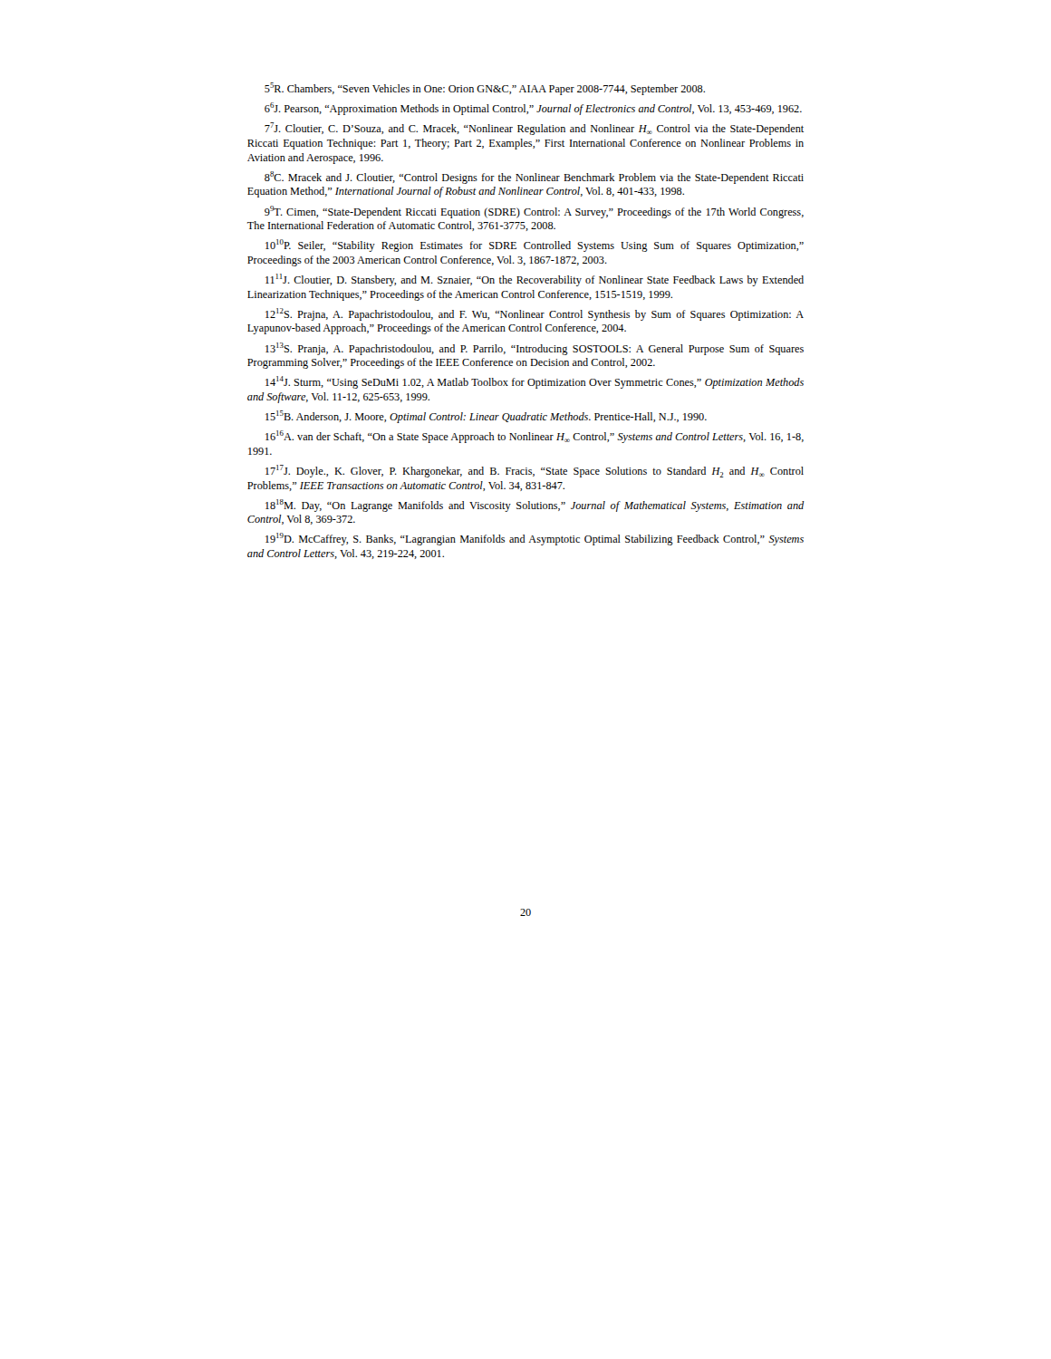5R. Chambers, “Seven Vehicles in One: Orion GN&C,” AIAA Paper 2008-7744, September 2008.
6J. Pearson, “Approximation Methods in Optimal Control,” Journal of Electronics and Control, Vol. 13, 453-469, 1962.
7J. Cloutier, C. D’Souza, and C. Mracek, “Nonlinear Regulation and Nonlinear H∞ Control via the State-Dependent Riccati Equation Technique: Part 1, Theory; Part 2, Examples,” First International Conference on Nonlinear Problems in Aviation and Aerospace, 1996.
8C. Mracek and J. Cloutier, “Control Designs for the Nonlinear Benchmark Problem via the State-Dependent Riccati Equation Method,” International Journal of Robust and Nonlinear Control, Vol. 8, 401-433, 1998.
9T. Cimen, “State-Dependent Riccati Equation (SDRE) Control: A Survey,” Proceedings of the 17th World Congress, The International Federation of Automatic Control, 3761-3775, 2008.
10P. Seiler, “Stability Region Estimates for SDRE Controlled Systems Using Sum of Squares Optimization,” Proceedings of the 2003 American Control Conference, Vol. 3, 1867-1872, 2003.
11J. Cloutier, D. Stansbery, and M. Sznaier, “On the Recoverability of Nonlinear State Feedback Laws by Extended Linearization Techniques,” Proceedings of the American Control Conference, 1515-1519, 1999.
12S. Prajna, A. Papachristodoulou, and F. Wu, “Nonlinear Control Synthesis by Sum of Squares Optimization: A Lyapunov-based Approach,” Proceedings of the American Control Conference, 2004.
13S. Pranja, A. Papachristodoulou, and P. Parrilo, “Introducing SOSTOOLS: A General Purpose Sum of Squares Programming Solver,” Proceedings of the IEEE Conference on Decision and Control, 2002.
14J. Sturm, “Using SeDuMi 1.02, A Matlab Toolbox for Optimization Over Symmetric Cones,” Optimization Methods and Software, Vol. 11-12, 625-653, 1999.
15B. Anderson, J. Moore, Optimal Control: Linear Quadratic Methods. Prentice-Hall, N.J., 1990.
16A. van der Schaft, “On a State Space Approach to Nonlinear H∞ Control,” Systems and Control Letters, Vol. 16, 1-8, 1991.
17J. Doyle., K. Glover, P. Khargonekar, and B. Fracis, “State Space Solutions to Standard H 2 and H∞ Control Problems,” IEEE Transactions on Automatic Control, Vol. 34, 831-847.
18M. Day, “On Lagrange Manifolds and Viscosity Solutions,” Journal of Mathematical Systems, Estimation and Control, Vol 8, 369-372.
19D. McCaffrey, S. Banks, “Lagrangian Manifolds and Asymptotic Optimal Stabilizing Feedback Control,” Systems and Control Letters, Vol. 43, 219-224, 2001.
20